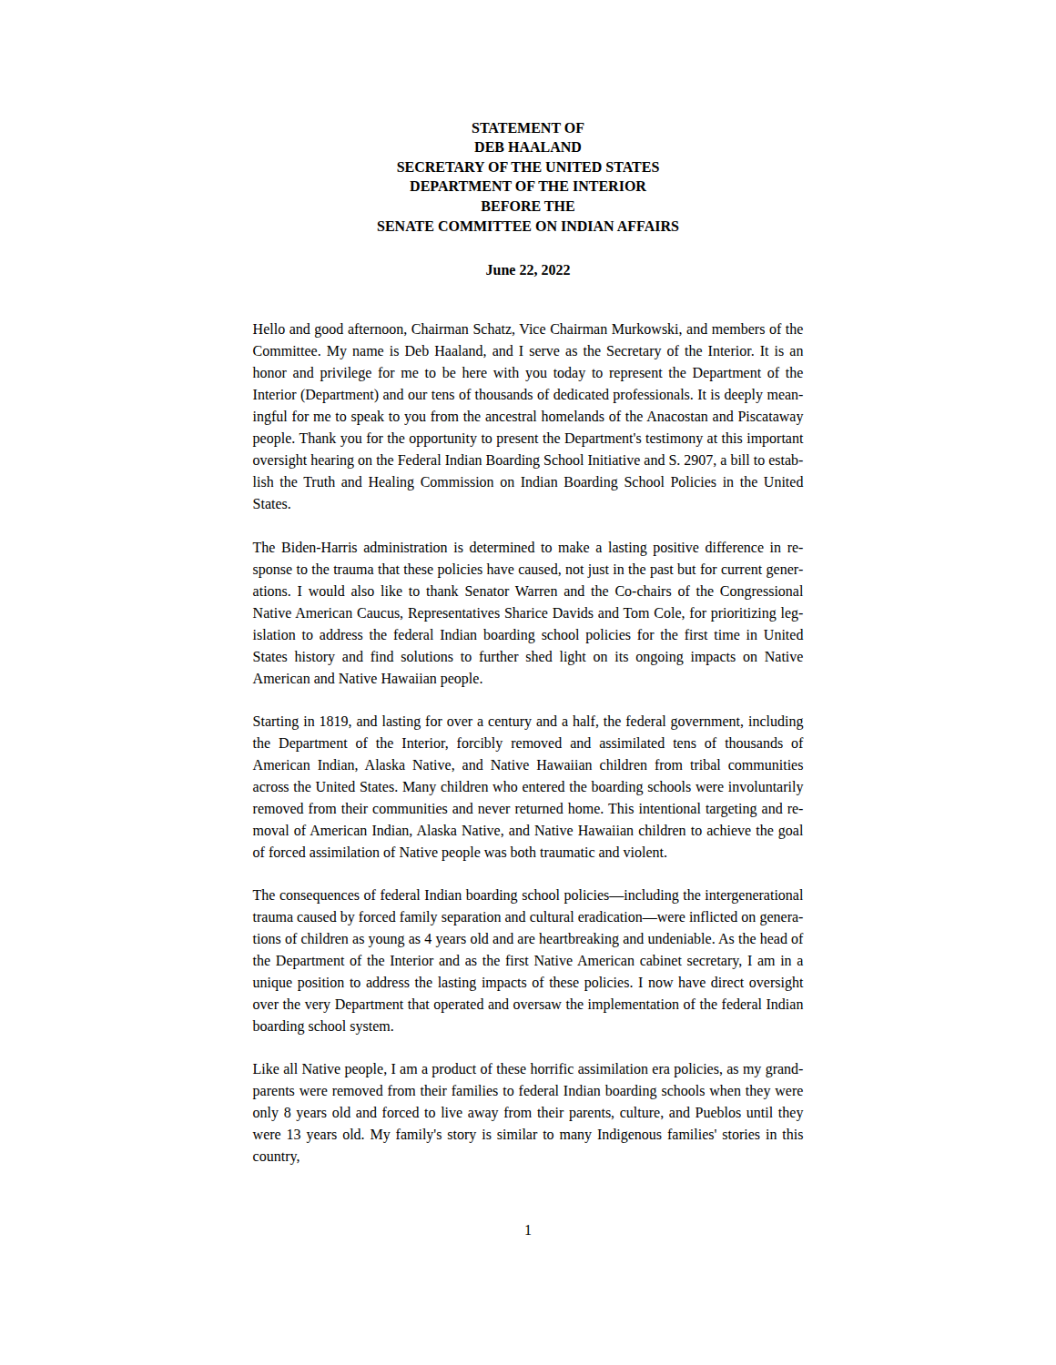STATEMENT OF
DEB HAALAND
SECRETARY OF THE UNITED STATES
DEPARTMENT OF THE INTERIOR
BEFORE THE
SENATE COMMITTEE ON INDIAN AFFAIRS
June 22, 2022
Hello and good afternoon, Chairman Schatz, Vice Chairman Murkowski, and members of the Committee. My name is Deb Haaland, and I serve as the Secretary of the Interior. It is an honor and privilege for me to be here with you today to represent the Department of the Interior (Department) and our tens of thousands of dedicated professionals. It is deeply meaningful for me to speak to you from the ancestral homelands of the Anacostan and Piscataway people. Thank you for the opportunity to present the Department's testimony at this important oversight hearing on the Federal Indian Boarding School Initiative and S. 2907, a bill to establish the Truth and Healing Commission on Indian Boarding School Policies in the United States.
The Biden-Harris administration is determined to make a lasting positive difference in response to the trauma that these policies have caused, not just in the past but for current generations. I would also like to thank Senator Warren and the Co-chairs of the Congressional Native American Caucus, Representatives Sharice Davids and Tom Cole, for prioritizing legislation to address the federal Indian boarding school policies for the first time in United States history and find solutions to further shed light on its ongoing impacts on Native American and Native Hawaiian people.
Starting in 1819, and lasting for over a century and a half, the federal government, including the Department of the Interior, forcibly removed and assimilated tens of thousands of American Indian, Alaska Native, and Native Hawaiian children from tribal communities across the United States. Many children who entered the boarding schools were involuntarily removed from their communities and never returned home. This intentional targeting and removal of American Indian, Alaska Native, and Native Hawaiian children to achieve the goal of forced assimilation of Native people was both traumatic and violent.
The consequences of federal Indian boarding school policies—including the intergenerational trauma caused by forced family separation and cultural eradication—were inflicted on generations of children as young as 4 years old and are heartbreaking and undeniable. As the head of the Department of the Interior and as the first Native American cabinet secretary, I am in a unique position to address the lasting impacts of these policies. I now have direct oversight over the very Department that operated and oversaw the implementation of the federal Indian boarding school system.
Like all Native people, I am a product of these horrific assimilation era policies, as my grandparents were removed from their families to federal Indian boarding schools when they were only 8 years old and forced to live away from their parents, culture, and Pueblos until they were 13 years old. My family's story is similar to many Indigenous families' stories in this country,
1